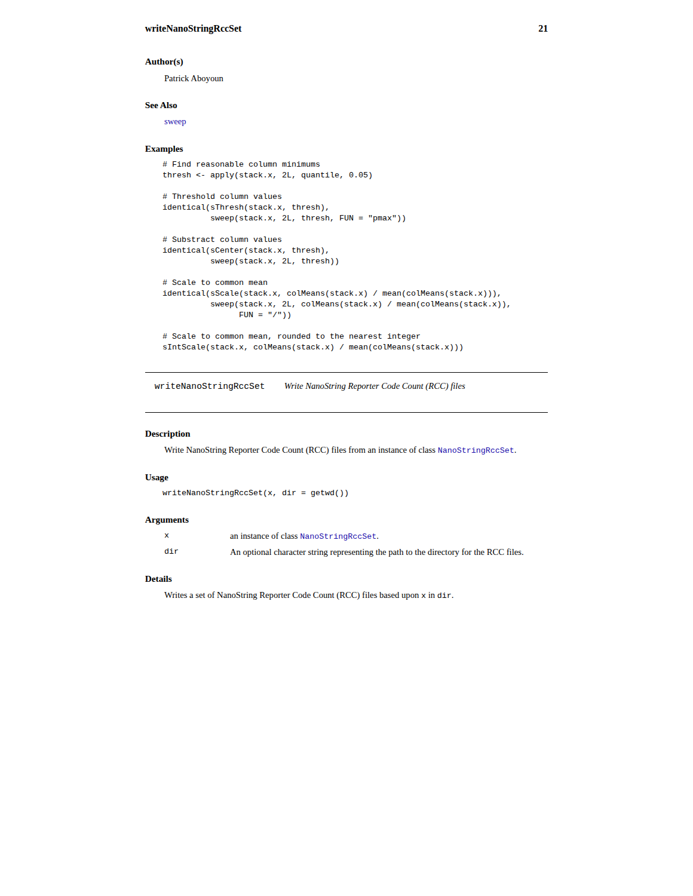writeNanoStringRccSet 21
Author(s)
Patrick Aboyoun
See Also
sweep
Examples
# Find reasonable column minimums
thresh <- apply(stack.x, 2L, quantile, 0.05)

# Threshold column values
identical(sThresh(stack.x, thresh),
          sweep(stack.x, 2L, thresh, FUN = "pmax"))

# Substract column values
identical(sCenter(stack.x, thresh),
          sweep(stack.x, 2L, thresh))

# Scale to common mean
identical(sScale(stack.x, colMeans(stack.x) / mean(colMeans(stack.x))),
          sweep(stack.x, 2L, colMeans(stack.x) / mean(colMeans(stack.x)),
                FUN = "/"))

# Scale to common mean, rounded to the nearest integer
sIntScale(stack.x, colMeans(stack.x) / mean(colMeans(stack.x)))
writeNanoStringRccSet Write NanoString Reporter Code Count (RCC) files
Description
Write NanoString Reporter Code Count (RCC) files from an instance of class NanoStringRccSet.
Usage
writeNanoStringRccSet(x, dir = getwd())
Arguments
x
an instance of class NanoStringRccSet.
dir
An optional character string representing the path to the directory for the RCC files.
Details
Writes a set of NanoString Reporter Code Count (RCC) files based upon x in dir.